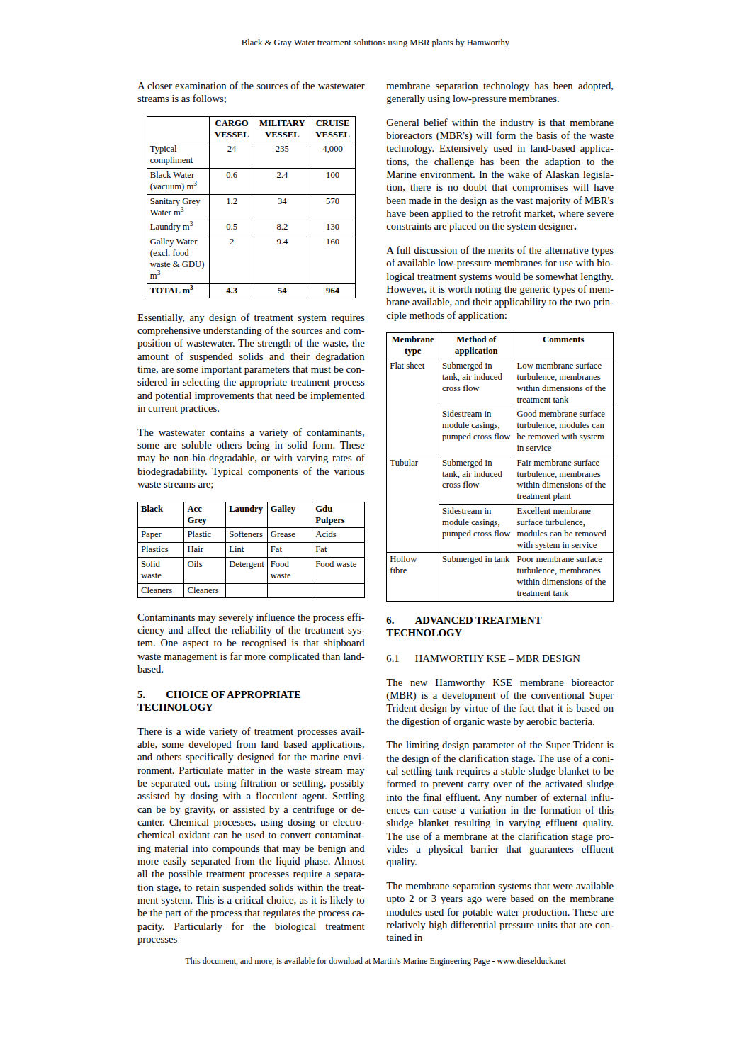Black & Gray Water treatment solutions using MBR plants by Hamworthy
A closer examination of the sources of the wastewater streams is as follows;
| | CARGO VESSEL | MILITARY VESSEL | CRUISE VESSEL |
| --- | --- | --- | --- |
| Typical compliment | 24 | 235 | 4,000 |
| Black Water (vacuum) m 3 | 0.6 | 2.4 | 100 |
| Sanitary Grey Water m 3 | 1.2 | 34 | 570 |
| Laundry m 3 | 0.5 | 8.2 | 130 |
| Galley Water (excl. food waste & GDU) m 3 | 2 | 9.4 | 160 |
| TOTAL m 3 | 4.3 | 54 | 964 |
Essentially, any design of treatment system requires comprehensive understanding of the sources and composition of wastewater. The strength of the waste, the amount of suspended solids and their degradation time, are some important parameters that must be considered in selecting the appropriate treatment process and potential improvements that need be implemented in current practices.
The wastewater contains a variety of contaminants, some are soluble others being in solid form. These may be non-bio-degradable, or with varying rates of biodegradability. Typical components of the various waste streams are;
| Black | Acc Grey | Laundry | Galley | Gdu Pulpers |
| --- | --- | --- | --- | --- |
| Paper | Plastic | Softeners | Grease | Acids |
| Plastics | Hair | Lint | Fat | Fat |
| Solid waste | Oils | Detergent | Food waste | Food waste |
| Cleaners | Cleaners | | | |
Contaminants may severely influence the process efficiency and affect the reliability of the treatment system. One aspect to be recognised is that shipboard waste management is far more complicated than land-based.
5. CHOICE OF APPROPRIATE TECHNOLOGY
There is a wide variety of treatment processes available, some developed from land based applications, and others specifically designed for the marine environment. Particulate matter in the waste stream may be separated out, using filtration or settling, possibly assisted by dosing with a flocculent agent. Settling can be by gravity, or assisted by a centrifuge or decanter. Chemical processes, using dosing or electrochemical oxidant can be used to convert contaminating material into compounds that may be benign and more easily separated from the liquid phase. Almost all the possible treatment processes require a separation stage, to retain suspended solids within the treatment system. This is a critical choice, as it is likely to be the part of the process that regulates the process capacity. Particularly for the biological treatment processes
membrane separation technology has been adopted, generally using low-pressure membranes.
General belief within the industry is that membrane bioreactors (MBR's) will form the basis of the waste technology. Extensively used in land-based applications, the challenge has been the adaption to the Marine environment. In the wake of Alaskan legislation, there is no doubt that compromises will have been made in the design as the vast majority of MBR's have been applied to the retrofit market, where severe constraints are placed on the system designer.
A full discussion of the merits of the alternative types of available low-pressure membranes for use with biological treatment systems would be somewhat lengthy. However, it is worth noting the generic types of membrane available, and their applicability to the two principle methods of application:
| Membrane type | Method of application | Comments |
| --- | --- | --- |
| Flat sheet | Submerged in tank, air induced cross flow | Low membrane surface turbulence, membranes within dimensions of the treatment tank |
| Sidestream in module casings, pumped cross flow | Good membrane surface turbulence, modules can be removed with system in service |
| Tubular | Submerged in tank, air induced cross flow | Fair membrane surface turbulence, membranes within dimensions of the treatment plant |
| Sidestream in module casings, pumped cross flow | Excellent membrane surface turbulence, modules can be removed with system in service |
| Hollow fibre | Submerged in tank | Poor membrane surface turbulence, membranes within dimensions of the treatment tank |
6. ADVANCED TREATMENT TECHNOLOGY
6.1 HAMWORTHY KSE – MBR DESIGN
The new Hamworthy KSE membrane bioreactor (MBR) is a development of the conventional Super Trident design by virtue of the fact that it is based on the digestion of organic waste by aerobic bacteria.
The limiting design parameter of the Super Trident is the design of the clarification stage. The use of a conical settling tank requires a stable sludge blanket to be formed to prevent carry over of the activated sludge into the final effluent. Any number of external influences can cause a variation in the formation of this sludge blanket resulting in varying effluent quality. The use of a membrane at the clarification stage provides a physical barrier that guarantees effluent quality.
The membrane separation systems that were available upto 2 or 3 years ago were based on the membrane modules used for potable water production. These are relatively high differential pressure units that are contained in
This document, and more, is available for download at Martin's Marine Engineering Page - www.dieselduck.net